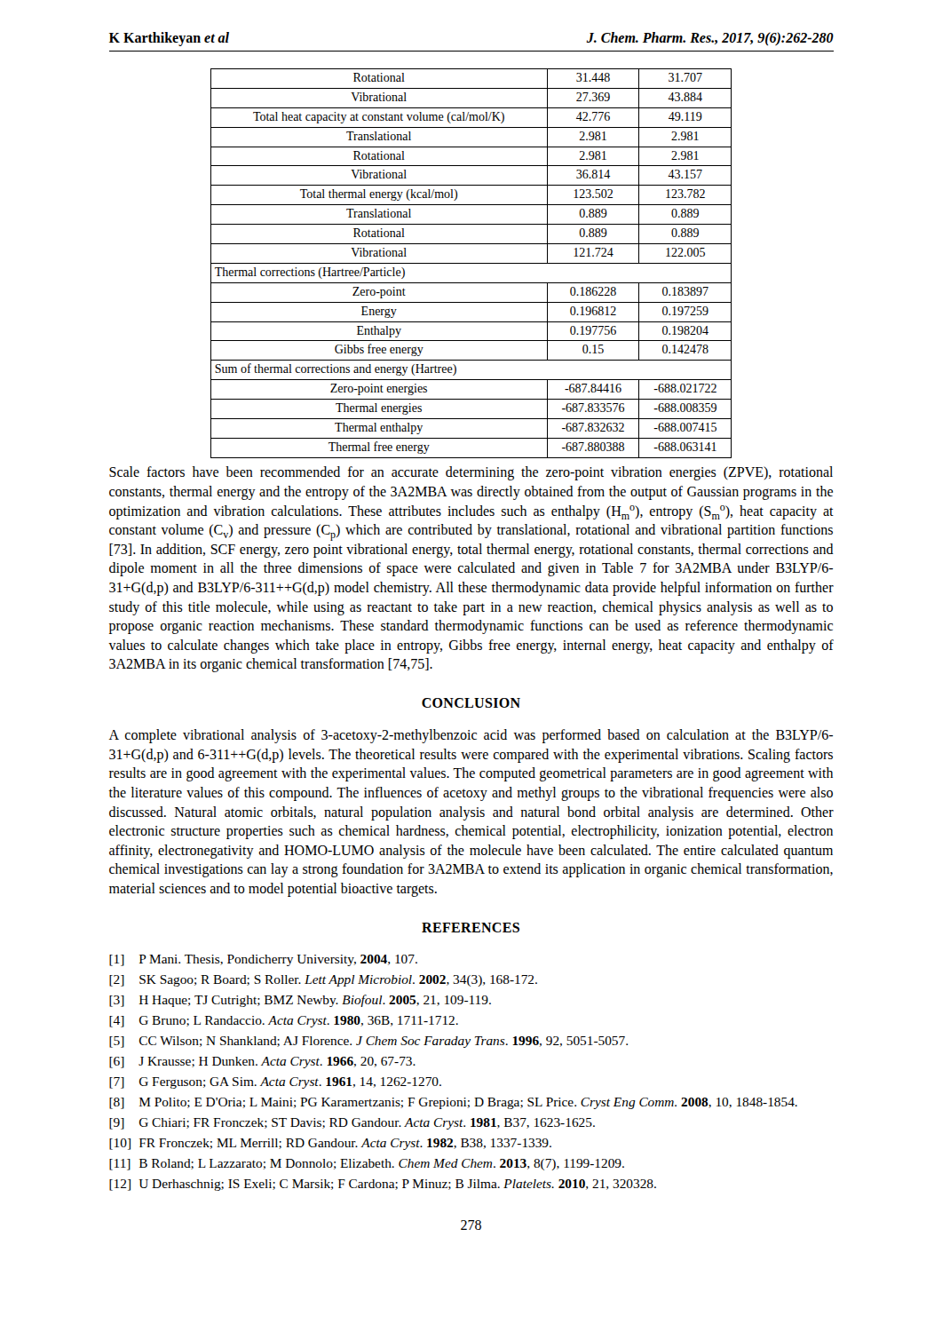K Karthikeyan et al
J. Chem. Pharm. Res., 2017, 9(6):262-280
| Rotational | 31.448 | 31.707 |
| Vibrational | 27.369 | 43.884 |
| Total heat capacity at constant volume (cal/mol/K) | 42.776 | 49.119 |
| Translational | 2.981 | 2.981 |
| Rotational | 2.981 | 2.981 |
| Vibrational | 36.814 | 43.157 |
| Total thermal energy (kcal/mol) | 123.502 | 123.782 |
| Translational | 0.889 | 0.889 |
| Rotational | 0.889 | 0.889 |
| Vibrational | 121.724 | 122.005 |
| Thermal corrections (Hartree/Particle) |
| Zero-point | 0.186228 | 0.183897 |
| Energy | 0.196812 | 0.197259 |
| Enthalpy | 0.197756 | 0.198204 |
| Gibbs free energy | 0.15 | 0.142478 |
| Sum of thermal corrections and energy (Hartree) |
| Zero-point energies | -687.84416 | -688.021722 |
| Thermal energies | -687.833576 | -688.008359 |
| Thermal enthalpy | -687.832632 | -688.007415 |
| Thermal free energy | -687.880388 | -688.063141 |
Scale factors have been recommended for an accurate determining the zero-point vibration energies (ZPVE), rotational constants, thermal energy and the entropy of the 3A2MBA was directly obtained from the output of Gaussian programs in the optimization and vibration calculations. These attributes includes such as enthalpy (Hmo), entropy (Smo), heat capacity at constant volume (Cv) and pressure (Cp) which are contributed by translational, rotational and vibrational partition functions [73]. In addition, SCF energy, zero point vibrational energy, total thermal energy, rotational constants, thermal corrections and dipole moment in all the three dimensions of space were calculated and given in Table 7 for 3A2MBA under B3LYP/6-31+G(d,p) and B3LYP/6-311++G(d,p) model chemistry. All these thermodynamic data provide helpful information on further study of this title molecule, while using as reactant to take part in a new reaction, chemical physics analysis as well as to propose organic reaction mechanisms. These standard thermodynamic functions can be used as reference thermodynamic values to calculate changes which take place in entropy, Gibbs free energy, internal energy, heat capacity and enthalpy of 3A2MBA in its organic chemical transformation [74,75].
CONCLUSION
A complete vibrational analysis of 3-acetoxy-2-methylbenzoic acid was performed based on calculation at the B3LYP/6-31+G(d,p) and 6-311++G(d,p) levels. The theoretical results were compared with the experimental vibrations. Scaling factors results are in good agreement with the experimental values. The computed geometrical parameters are in good agreement with the literature values of this compound. The influences of acetoxy and methyl groups to the vibrational frequencies were also discussed. Natural atomic orbitals, natural population analysis and natural bond orbital analysis are determined. Other electronic structure properties such as chemical hardness, chemical potential, electrophilicity, ionization potential, electron affinity, electronegativity and HOMO-LUMO analysis of the molecule have been calculated. The entire calculated quantum chemical investigations can lay a strong foundation for 3A2MBA to extend its application in organic chemical transformation, material sciences and to model potential bioactive targets.
REFERENCES
[1] P Mani. Thesis, Pondicherry University, 2004, 107.
[2] SK Sagoo; R Board; S Roller. Lett Appl Microbiol. 2002, 34(3), 168-172.
[3] H Haque; TJ Cutright; BMZ Newby. Biofoul. 2005, 21, 109-119.
[4] G Bruno; L Randaccio. Acta Cryst. 1980, 36B, 1711-1712.
[5] CC Wilson; N Shankland; AJ Florence. J Chem Soc Faraday Trans. 1996, 92, 5051-5057.
[6] J Krausse; H Dunken. Acta Cryst. 1966, 20, 67-73.
[7] G Ferguson; GA Sim. Acta Cryst. 1961, 14, 1262-1270.
[8] M Polito; E D'Oria; L Maini; PG Karamertzanis; F Grepioni; D Braga; SL Price. Cryst Eng Comm. 2008, 10, 1848-1854.
[9] G Chiari; FR Fronczek; ST Davis; RD Gandour. Acta Cryst. 1981, B37, 1623-1625.
[10] FR Fronczek; ML Merrill; RD Gandour. Acta Cryst. 1982, B38, 1337-1339.
[11] B Roland; L Lazzarato; M Donnolo; Elizabeth. Chem Med Chem. 2013, 8(7), 1199-1209.
[12] U Derhaschnig; IS Exeli; C Marsik; F Cardona; P Minuz; B Jilma. Platelets. 2010, 21, 320328.
278